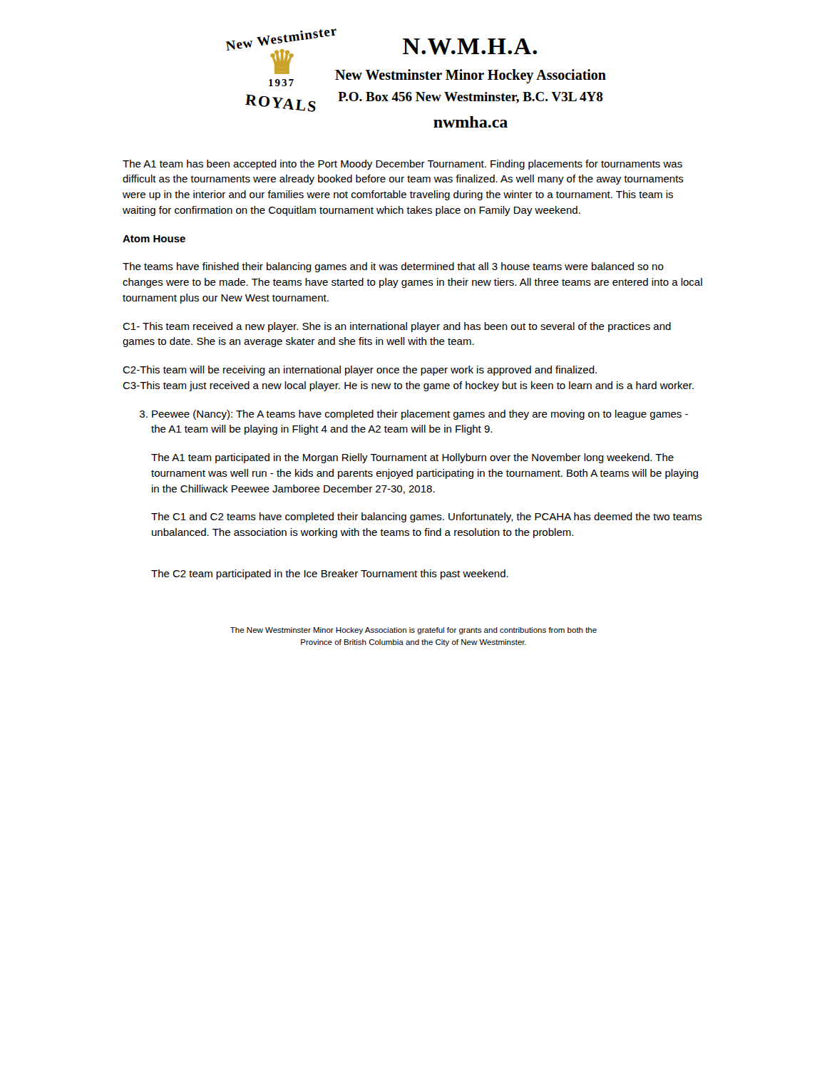New Westminster
♛
1937
ROYALS
N.W.M.H.A.
New Westminster Minor Hockey Association
P.O. Box 456 New Westminster, B.C. V3L 4Y8
nwmha.ca
The A1 team has been accepted into the Port Moody December Tournament. Finding placements for tournaments was difficult as the tournaments were already booked before our team was finalized. As well many of the away tournaments were up in the interior and our families were not comfortable traveling during the winter to a tournament. This team is waiting for confirmation on the Coquitlam tournament which takes place on Family Day weekend.
Atom House
The teams have finished their balancing games and it was determined that all 3 house teams were balanced so no changes were to be made. The teams have started to play games in their new tiers. All three teams are entered into a local tournament plus our New West tournament.
C1- This team received a new player. She is an international player and has been out to several of the practices and games to date. She is an average skater and she fits in well with the team.
C2-This team will be receiving an international player once the paper work is approved and finalized.
C3-This team just received a new local player. He is new to the game of hockey but is keen to learn and is a hard worker.
Peewee (Nancy): The A teams have completed their placement games and they are moving on to league games - the A1 team will be playing in Flight 4 and the A2 team will be in Flight 9.
The A1 team participated in the Morgan Rielly Tournament at Hollyburn over the November long weekend. The tournament was well run - the kids and parents enjoyed participating in the tournament. Both A teams will be playing in the Chilliwack Peewee Jamboree December 27-30, 2018.
The C1 and C2 teams have completed their balancing games. Unfortunately, the PCAHA has deemed the two teams unbalanced. The association is working with the teams to find a resolution to the problem.
The C2 team participated in the Ice Breaker Tournament this past weekend.
The New Westminster Minor Hockey Association is grateful for grants and contributions from both the
Province of British Columbia and the City of New Westminster.